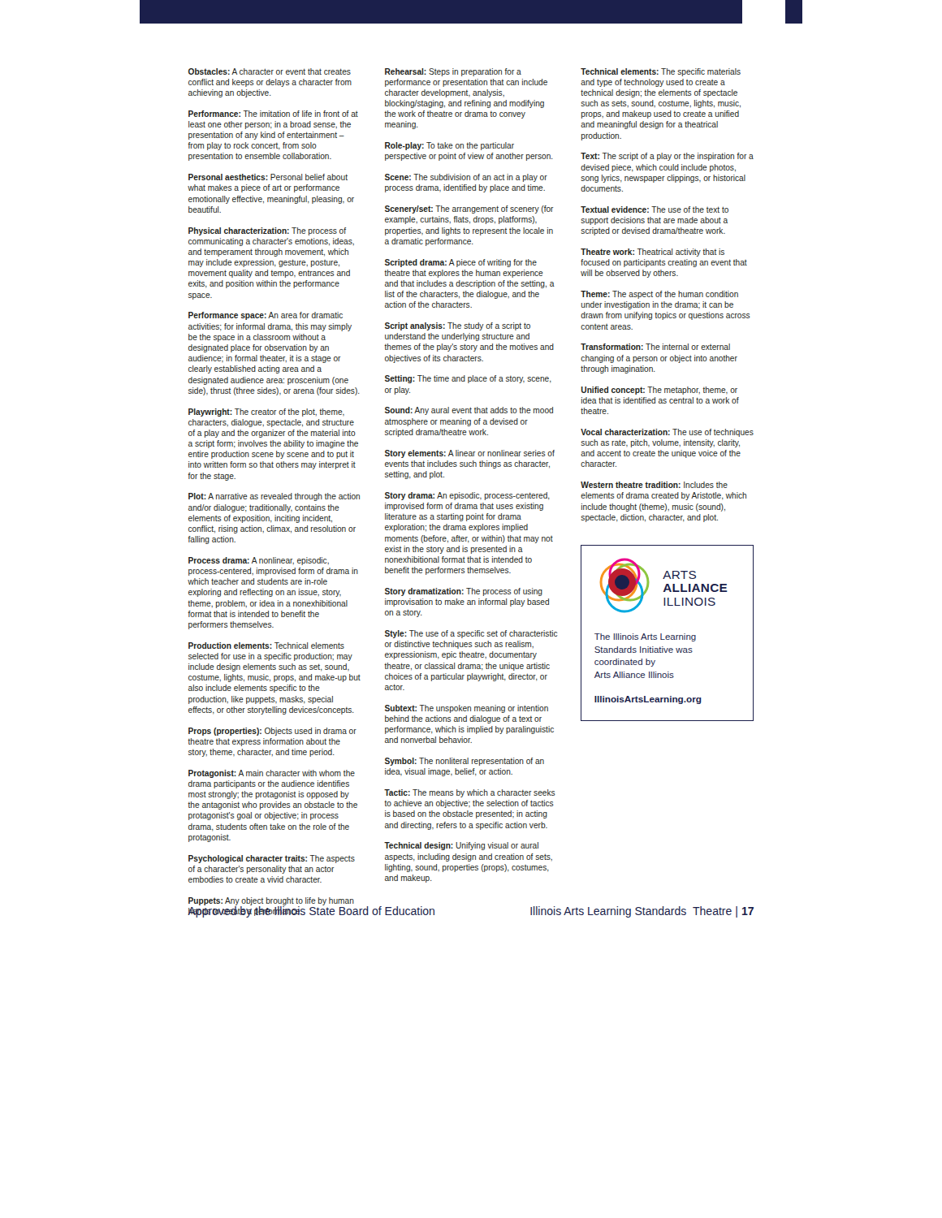Obstacles: A character or event that creates conflict and keeps or delays a character from achieving an objective.
Performance: The imitation of life in front of at least one other person; in a broad sense, the presentation of any kind of entertainment – from play to rock concert, from solo presentation to ensemble collaboration.
Personal aesthetics: Personal belief about what makes a piece of art or performance emotionally effective, meaningful, pleasing, or beautiful.
Physical characterization: The process of communicating a character's emotions, ideas, and temperament through movement, which may include expression, gesture, posture, movement quality and tempo, entrances and exits, and position within the performance space.
Performance space: An area for dramatic activities; for informal drama, this may simply be the space in a classroom without a designated place for observation by an audience; in formal theater, it is a stage or clearly established acting area and a designated audience area: proscenium (one side), thrust (three sides), or arena (four sides).
Playwright: The creator of the plot, theme, characters, dialogue, spectacle, and structure of a play and the organizer of the material into a script form; involves the ability to imagine the entire production scene by scene and to put it into written form so that others may interpret it for the stage.
Plot: A narrative as revealed through the action and/or dialogue; traditionally, contains the elements of exposition, inciting incident, conflict, rising action, climax, and resolution or falling action.
Process drama: A nonlinear, episodic, process-centered, improvised form of drama in which teacher and students are in-role exploring and reflecting on an issue, story, theme, problem, or idea in a nonexhibitional format that is intended to benefit the performers themselves.
Production elements: Technical elements selected for use in a specific production; may include design elements such as set, sound, costume, lights, music, props, and make-up but also include elements specific to the production, like puppets, masks, special effects, or other storytelling devices/concepts.
Props (properties): Objects used in drama or theatre that express information about the story, theme, character, and time period.
Protagonist: A main character with whom the drama participants or the audience identifies most strongly; the protagonist is opposed by the antagonist who provides an obstacle to the protagonist's goal or objective; in process drama, students often take on the role of the protagonist.
Psychological character traits: The aspects of a character's personality that an actor embodies to create a vivid character.
Puppets: Any object brought to life by human hands to create a performance.
Rehearsal: Steps in preparation for a performance or presentation that can include character development, analysis, blocking/staging, and refining and modifying the work of theatre or drama to convey meaning.
Role-play: To take on the particular perspective or point of view of another person.
Scene: The subdivision of an act in a play or process drama, identified by place and time.
Scenery/set: The arrangement of scenery (for example, curtains, flats, drops, platforms), properties, and lights to represent the locale in a dramatic performance.
Scripted drama: A piece of writing for the theatre that explores the human experience and that includes a description of the setting, a list of the characters, the dialogue, and the action of the characters.
Script analysis: The study of a script to understand the underlying structure and themes of the play's story and the motives and objectives of its characters.
Setting: The time and place of a story, scene, or play.
Sound: Any aural event that adds to the mood atmosphere or meaning of a devised or scripted drama/theatre work.
Story elements: A linear or nonlinear series of events that includes such things as character, setting, and plot.
Story drama: An episodic, process-centered, improvised form of drama that uses existing literature as a starting point for drama exploration; the drama explores implied moments (before, after, or within) that may not exist in the story and is presented in a nonexhibitional format that is intended to benefit the performers themselves.
Story dramatization: The process of using improvisation to make an informal play based on a story.
Style: The use of a specific set of characteristic or distinctive techniques such as realism, expressionism, epic theatre, documentary theatre, or classical drama; the unique artistic choices of a particular playwright, director, or actor.
Subtext: The unspoken meaning or intention behind the actions and dialogue of a text or performance, which is implied by paralinguistic and nonverbal behavior.
Symbol: The nonliteral representation of an idea, visual image, belief, or action.
Tactic: The means by which a character seeks to achieve an objective; the selection of tactics is based on the obstacle presented; in acting and directing, refers to a specific action verb.
Technical design: Unifying visual or aural aspects, including design and creation of sets, lighting, sound, properties (props), costumes, and makeup.
Technical elements: The specific materials and type of technology used to create a technical design; the elements of spectacle such as sets, sound, costume, lights, music, props, and makeup used to create a unified and meaningful design for a theatrical production.
Text: The script of a play or the inspiration for a devised piece, which could include photos, song lyrics, newspaper clippings, or historical documents.
Textual evidence: The use of the text to support decisions that are made about a scripted or devised drama/theatre work.
Theatre work: Theatrical activity that is focused on participants creating an event that will be observed by others.
Theme: The aspect of the human condition under investigation in the drama; it can be drawn from unifying topics or questions across content areas.
Transformation: The internal or external changing of a person or object into another through imagination.
Unified concept: The metaphor, theme, or idea that is identified as central to a work of theatre.
Vocal characterization: The use of techniques such as rate, pitch, volume, intensity, clarity, and accent to create the unique voice of the character.
Western theatre tradition: Includes the elements of drama created by Aristotle, which include thought (theme), music (sound), spectacle, diction, character, and plot.
ARTS
ALLIANCE
ILLINOIS
The Illinois Arts Learning Standards Initiative was coordinated by
Arts Alliance Illinois
IllinoisArtsLearning.org
Approved by the Illinois State Board of Education
Illinois Arts Learning Standards Theatre|17